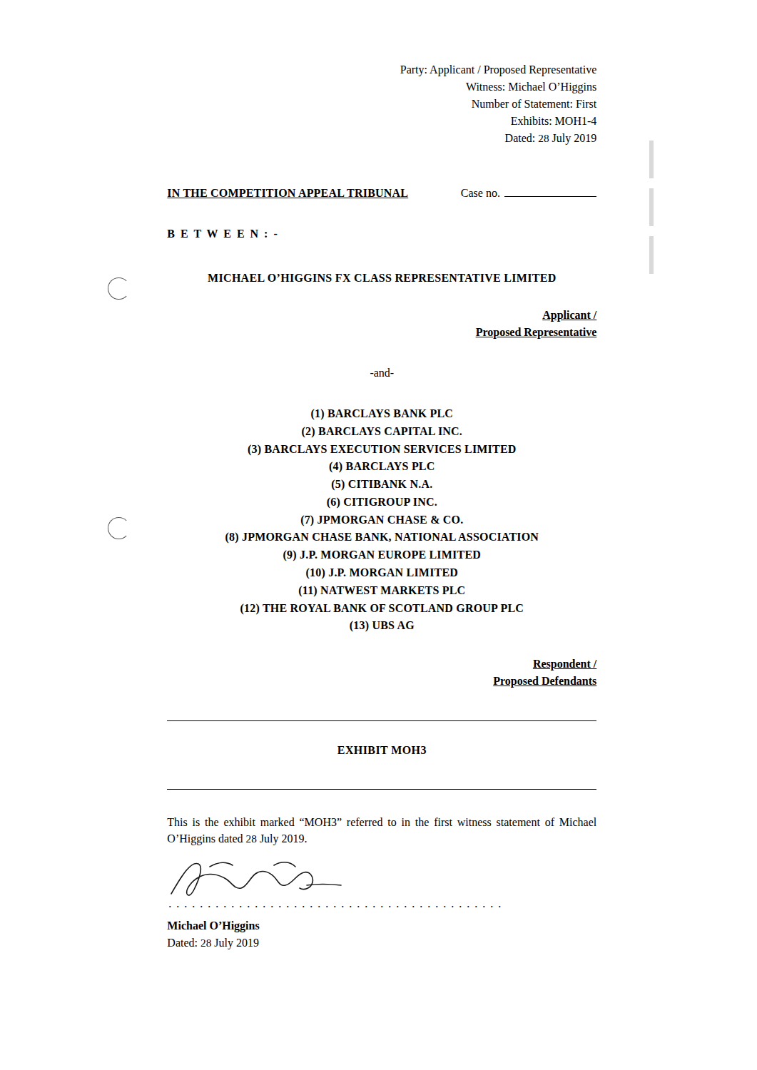Party: Applicant / Proposed Representative
Witness: Michael O’Higgins
Number of Statement: First
Exhibits: MOH1-4
Dated: 28 July 2019
IN THE COMPETITION APPEAL TRIBUNAL Case no.
B E T W E E N : -
MICHAEL O’HIGGINS FX CLASS REPRESENTATIVE LIMITED
Applicant /
Proposed Representative
-and-
(1) BARCLAYS BANK PLC
(2) BARCLAYS CAPITAL INC.
(3) BARCLAYS EXECUTION SERVICES LIMITED
(4) BARCLAYS PLC
(5) CITIBANK N.A.
(6) CITIGROUP INC.
(7) JPMORGAN CHASE & CO.
(8) JPMORGAN CHASE BANK, NATIONAL ASSOCIATION
(9) J.P. MORGAN EUROPE LIMITED
(10) J.P. MORGAN LIMITED
(11) NATWEST MARKETS PLC
(12) THE ROYAL BANK OF SCOTLAND GROUP PLC
(13) UBS AG
Respondent /
Proposed Defendants
EXHIBIT MOH3
This is the exhibit marked “MOH3” referred to in the first witness statement of Michael O’Higgins dated 28 July 2019.
. . . . . . . . . . . . . . . . . . . . . . . . . . . . . . . . . . . . . . . . . . .
Michael O’Higgins
Dated: 28 July 2019